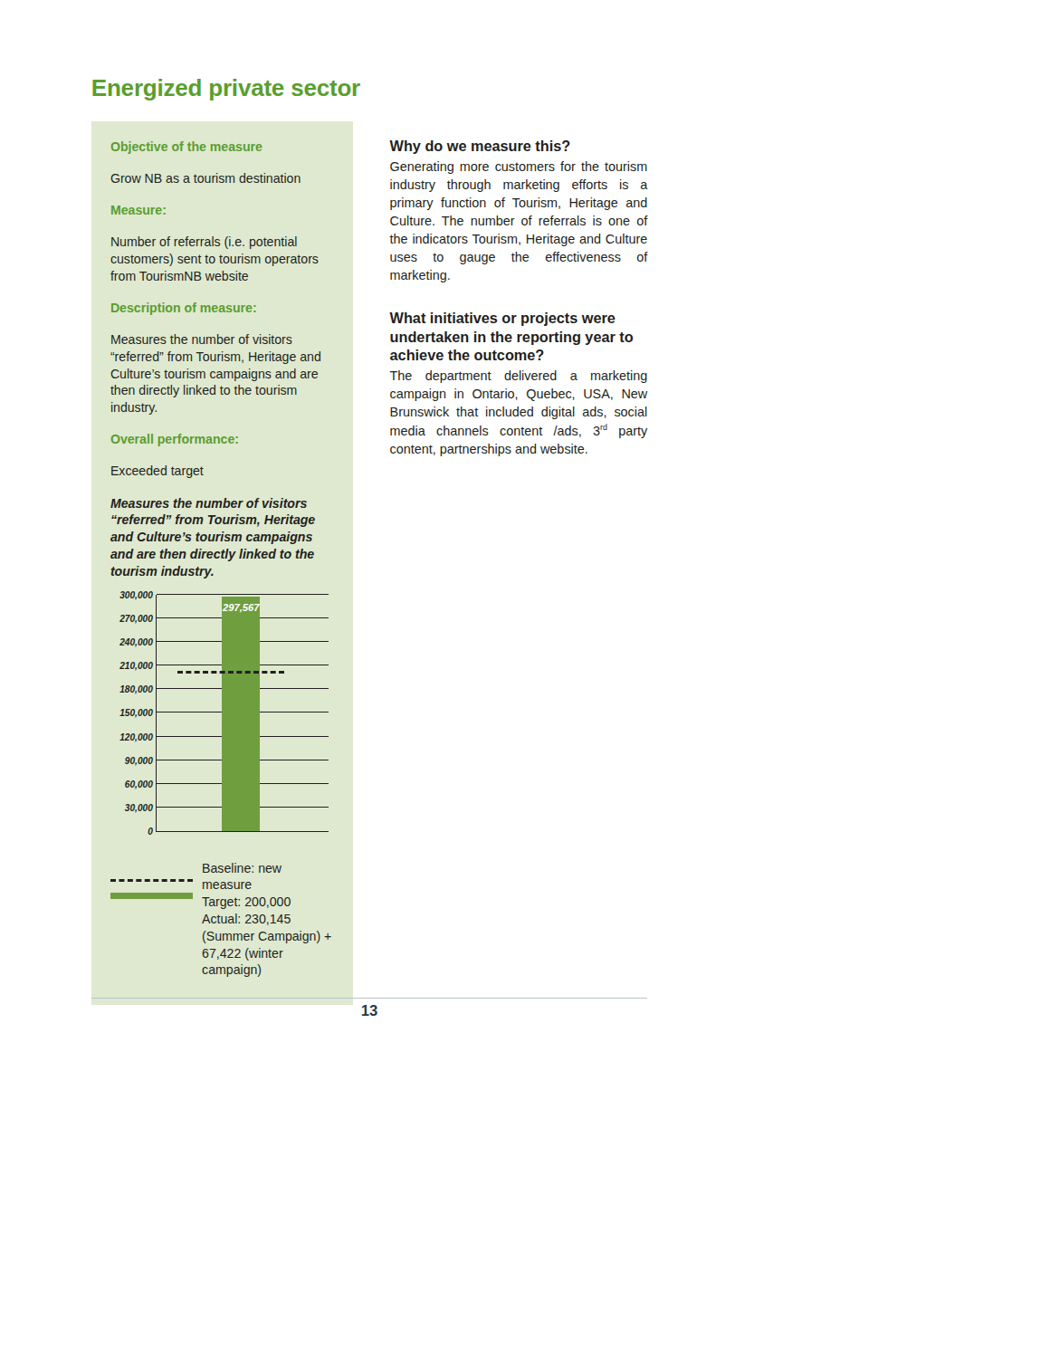Energized private sector
Objective of the measure
Grow NB as a tourism destination
Measure:
Number of referrals (i.e. potential customers) sent to tourism operators from TourismNB website
Description of measure:
Measures the number of visitors “referred” from Tourism, Heritage and Culture’s tourism campaigns and are then directly linked to the tourism industry.
Overall performance:
Exceeded target
Measures the number of visitors “referred” from Tourism, Heritage and Culture’s tourism campaigns and are then directly linked to the tourism industry.
30,000
60,000
90,000
120,000
150,000
180,000
210,000
240,000
270,000
300,000
0
297,567
Baseline: new measure
Target: 200,000
Actual: 230,145 (Summer Campaign) + 67,422 (winter campaign)
Why do we measure this?
Generating more customers for the tourism industry through marketing efforts is a primary function of Tourism, Heritage and Culture. The number of referrals is one of the indicators Tourism, Heritage and Culture uses to gauge the effectiveness of marketing.
What initiatives or projects were undertaken in the reporting year to achieve the outcome?
The department delivered a marketing campaign in Ontario, Quebec, USA, New Brunswick that included digital ads, social media channels content /ads, 3rd party content, partnerships and website.
13